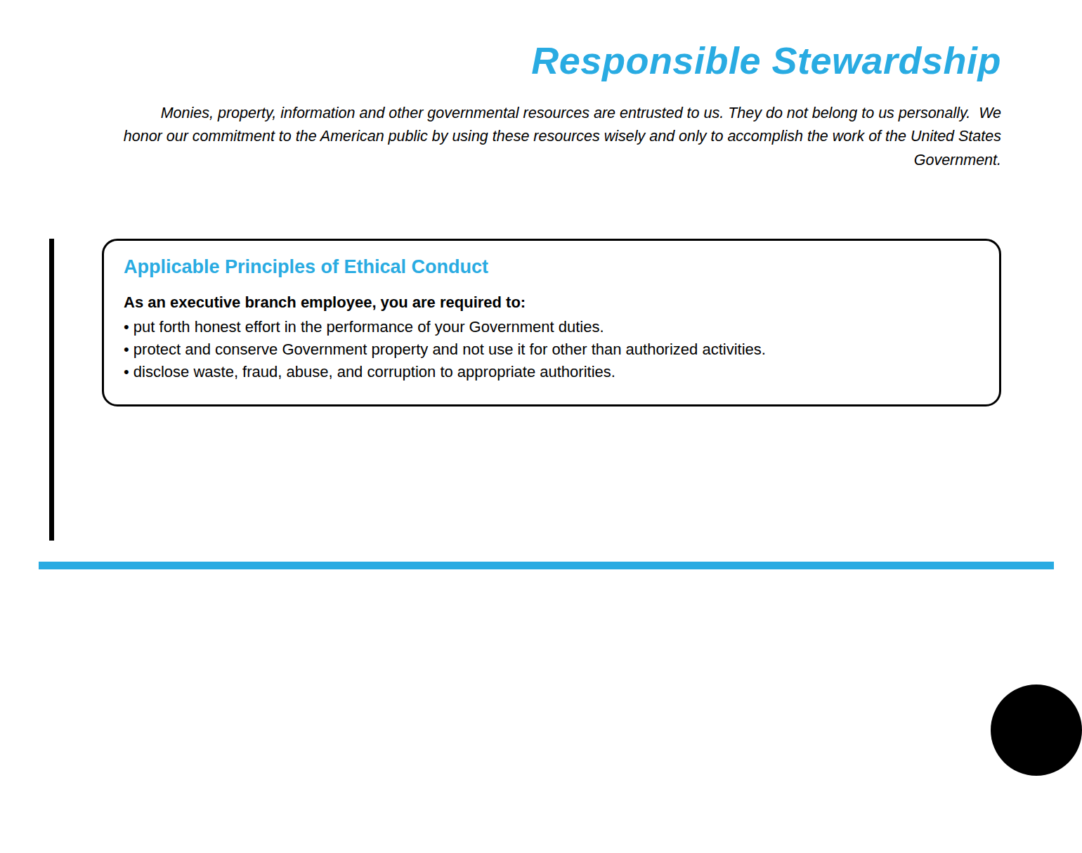Responsible Stewardship
Monies, property, information and other governmental resources are entrusted to us. They do not belong to us personally. We honor our commitment to the American public by using these resources wisely and only to accomplish the work of the United States Government.
Applicable Principles of Ethical Conduct
As an executive branch employee, you are required to:
put forth honest effort in the performance of your Government duties.
protect and conserve Government property and not use it for other than authorized activities.
disclose waste, fraud, abuse, and corruption to appropriate authorities.